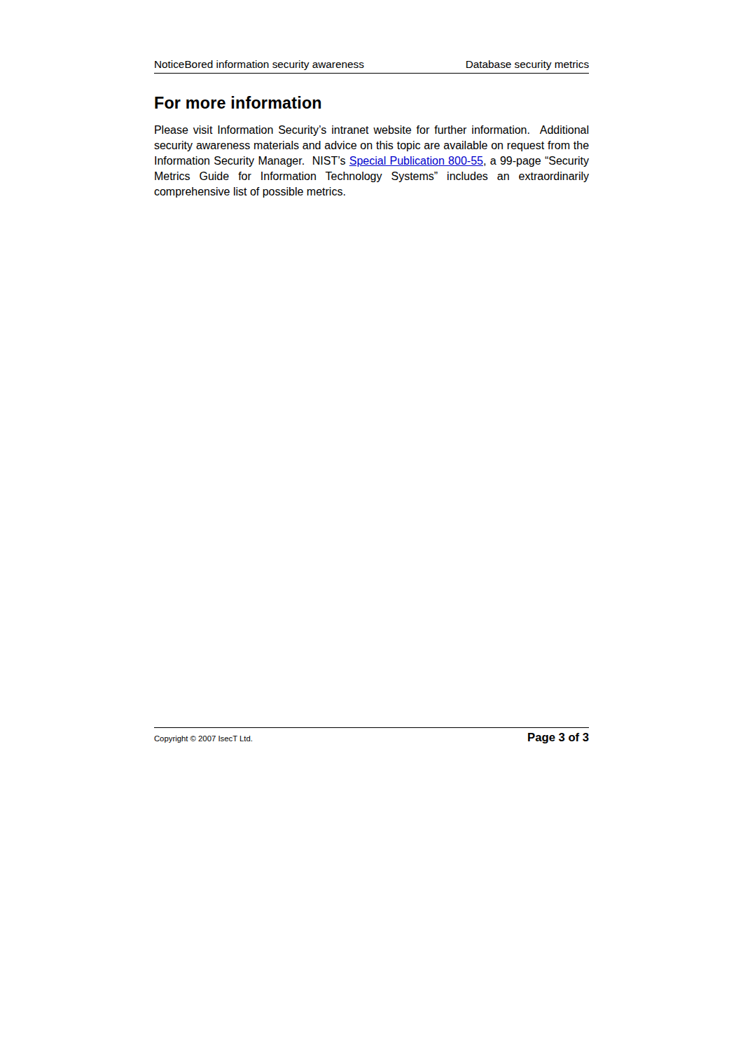NoticeBored information security awareness
Database security metrics
For more information
Please visit Information Security’s intranet website for further information. Additional security awareness materials and advice on this topic are available on request from the Information Security Manager. NIST’s Special Publication 800-55, a 99-page “Security Metrics Guide for Information Technology Systems” includes an extraordinarily comprehensive list of possible metrics.
Copyright © 2007 IsecT Ltd.
Page 3 of 3